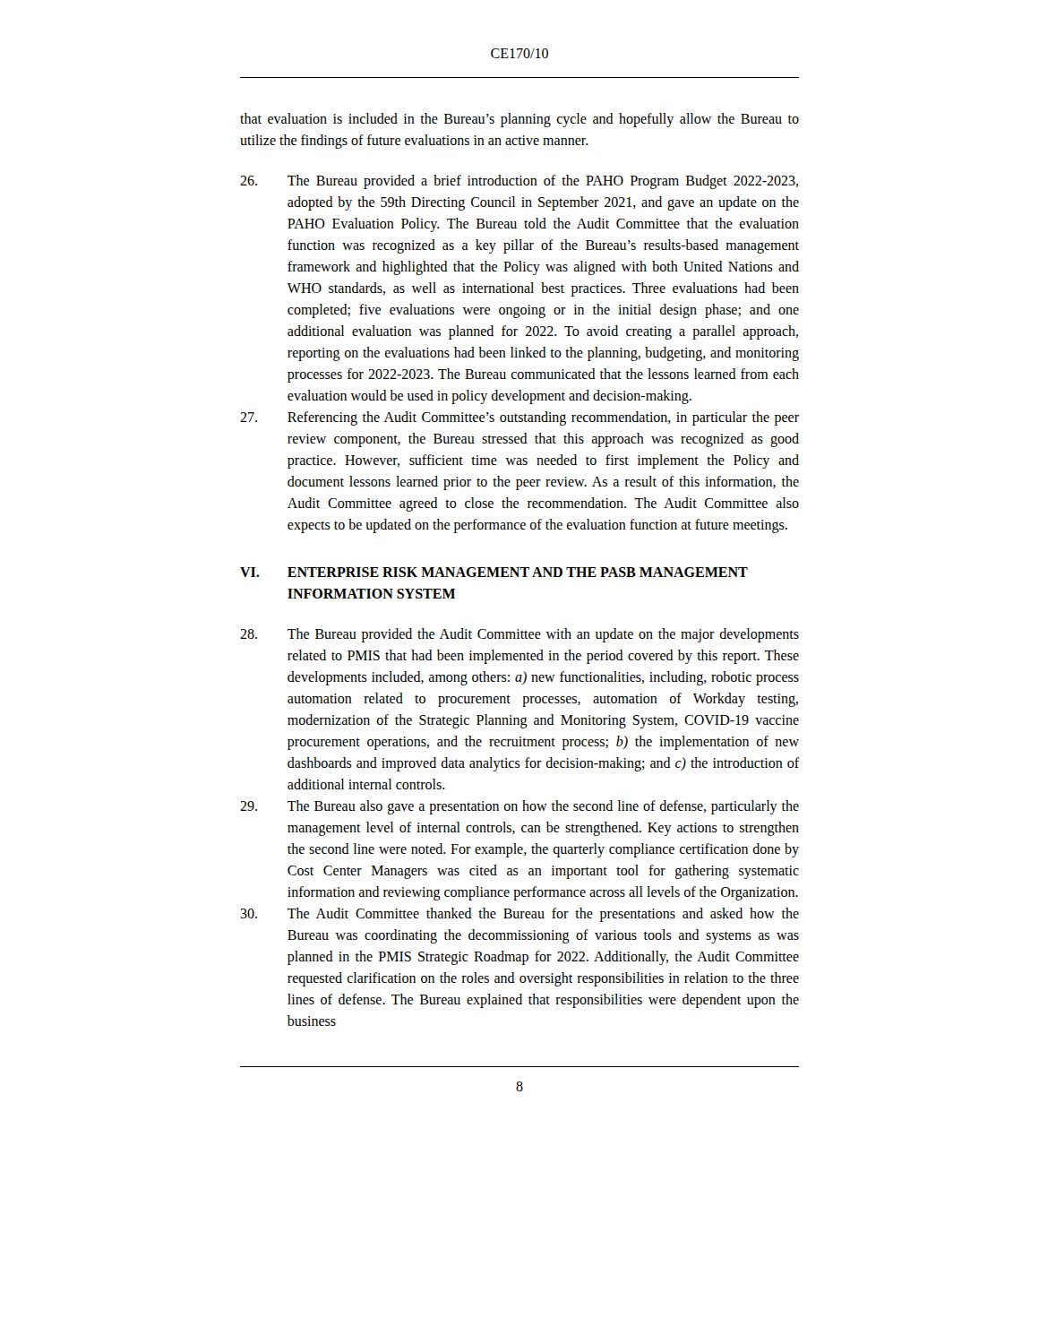CE170/10
that evaluation is included in the Bureau’s planning cycle and hopefully allow the Bureau to utilize the findings of future evaluations in an active manner.
26.
The Bureau provided a brief introduction of the PAHO Program Budget 2022-2023, adopted by the 59th Directing Council in September 2021, and gave an update on the PAHO Evaluation Policy. The Bureau told the Audit Committee that the evaluation function was recognized as a key pillar of the Bureau’s results-based management framework and highlighted that the Policy was aligned with both United Nations and WHO standards, as well as international best practices. Three evaluations had been completed; five evaluations were ongoing or in the initial design phase; and one additional evaluation was planned for 2022. To avoid creating a parallel approach, reporting on the evaluations had been linked to the planning, budgeting, and monitoring processes for 2022-2023. The Bureau communicated that the lessons learned from each evaluation would be used in policy development and decision-making.
27.
Referencing the Audit Committee’s outstanding recommendation, in particular the peer review component, the Bureau stressed that this approach was recognized as good practice. However, sufficient time was needed to first implement the Policy and document lessons learned prior to the peer review. As a result of this information, the Audit Committee agreed to close the recommendation. The Audit Committee also expects to be updated on the performance of the evaluation function at future meetings.
VI.
ENTERPRISE RISK MANAGEMENT AND THE PASB MANAGEMENT INFORMATION SYSTEM
28.
The Bureau provided the Audit Committee with an update on the major developments related to PMIS that had been implemented in the period covered by this report. These developments included, among others: a) new functionalities, including, robotic process automation related to procurement processes, automation of Workday testing, modernization of the Strategic Planning and Monitoring System, COVID-19 vaccine procurement operations, and the recruitment process; b) the implementation of new dashboards and improved data analytics for decision-making; and c) the introduction of additional internal controls.
29.
The Bureau also gave a presentation on how the second line of defense, particularly the management level of internal controls, can be strengthened. Key actions to strengthen the second line were noted. For example, the quarterly compliance certification done by Cost Center Managers was cited as an important tool for gathering systematic information and reviewing compliance performance across all levels of the Organization.
30.
The Audit Committee thanked the Bureau for the presentations and asked how the Bureau was coordinating the decommissioning of various tools and systems as was planned in the PMIS Strategic Roadmap for 2022. Additionally, the Audit Committee requested clarification on the roles and oversight responsibilities in relation to the three lines of defense. The Bureau explained that responsibilities were dependent upon the business
8